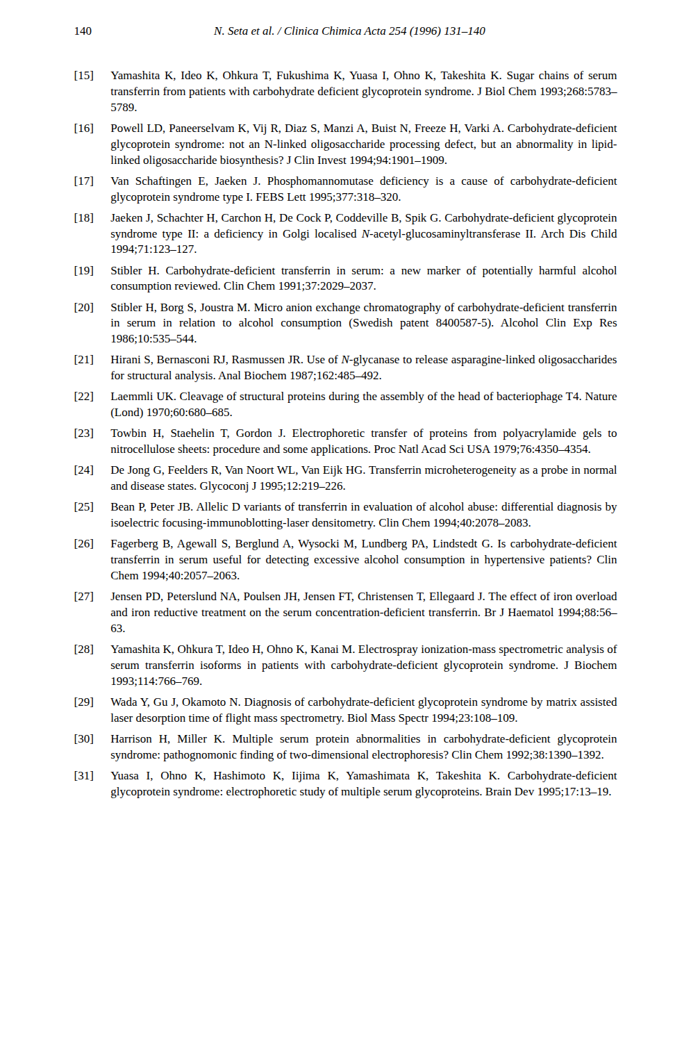140 N. Seta et al. / Clinica Chimica Acta 254 (1996) 131–140
[15] Yamashita K, Ideo K, Ohkura T, Fukushima K, Yuasa I, Ohno K, Takeshita K. Sugar chains of serum transferrin from patients with carbohydrate deficient glycoprotein syndrome. J Biol Chem 1993;268:5783–5789.
[16] Powell LD, Paneerselvam K, Vij R, Diaz S, Manzi A, Buist N, Freeze H, Varki A. Carbohydrate-deficient glycoprotein syndrome: not an N-linked oligosaccharide processing defect, but an abnormality in lipid-linked oligosaccharide biosynthesis? J Clin Invest 1994;94:1901–1909.
[17] Van Schaftingen E, Jaeken J. Phosphomannomutase deficiency is a cause of carbohydrate-deficient glycoprotein syndrome type I. FEBS Lett 1995;377:318–320.
[18] Jaeken J, Schachter H, Carchon H, De Cock P, Coddeville B, Spik G. Carbohydrate-deficient glycoprotein syndrome type II: a deficiency in Golgi localised N-acetyl-glucosaminyltransferase II. Arch Dis Child 1994;71:123–127.
[19] Stibler H. Carbohydrate-deficient transferrin in serum: a new marker of potentially harmful alcohol consumption reviewed. Clin Chem 1991;37:2029–2037.
[20] Stibler H, Borg S, Joustra M. Micro anion exchange chromatography of carbohydrate-deficient transferrin in serum in relation to alcohol consumption (Swedish patent 8400587-5). Alcohol Clin Exp Res 1986;10:535–544.
[21] Hirani S, Bernasconi RJ, Rasmussen JR. Use of N-glycanase to release asparagine-linked oligosaccharides for structural analysis. Anal Biochem 1987;162:485–492.
[22] Laemmli UK. Cleavage of structural proteins during the assembly of the head of bacteriophage T4. Nature (Lond) 1970;60:680–685.
[23] Towbin H, Staehelin T, Gordon J. Electrophoretic transfer of proteins from polyacrylamide gels to nitrocellulose sheets: procedure and some applications. Proc Natl Acad Sci USA 1979;76:4350–4354.
[24] De Jong G, Feelders R, Van Noort WL, Van Eijk HG. Transferrin microheterogeneity as a probe in normal and disease states. Glycoconj J 1995;12:219–226.
[25] Bean P, Peter JB. Allelic D variants of transferrin in evaluation of alcohol abuse: differential diagnosis by isoelectric focusing-immunoblotting-laser densitometry. Clin Chem 1994;40:2078–2083.
[26] Fagerberg B, Agewall S, Berglund A, Wysocki M, Lundberg PA, Lindstedt G. Is carbohydrate-deficient transferrin in serum useful for detecting excessive alcohol consumption in hypertensive patients? Clin Chem 1994;40:2057–2063.
[27] Jensen PD, Peterslund NA, Poulsen JH, Jensen FT, Christensen T, Ellegaard J. The effect of iron overload and iron reductive treatment on the serum concentration-deficient transferrin. Br J Haematol 1994;88:56–63.
[28] Yamashita K, Ohkura T, Ideo H, Ohno K, Kanai M. Electrospray ionization-mass spectrometric analysis of serum transferrin isoforms in patients with carbohydrate-deficient glycoprotein syndrome. J Biochem 1993;114:766–769.
[29] Wada Y, Gu J, Okamoto N. Diagnosis of carbohydrate-deficient glycoprotein syndrome by matrix assisted laser desorption time of flight mass spectrometry. Biol Mass Spectr 1994;23:108–109.
[30] Harrison H, Miller K. Multiple serum protein abnormalities in carbohydrate-deficient glycoprotein syndrome: pathognomonic finding of two-dimensional electrophoresis? Clin Chem 1992;38:1390–1392.
[31] Yuasa I, Ohno K, Hashimoto K, Iijima K, Yamashimata K, Takeshita K. Carbohydrate-deficient glycoprotein syndrome: electrophoretic study of multiple serum glycoproteins. Brain Dev 1995;17:13–19.